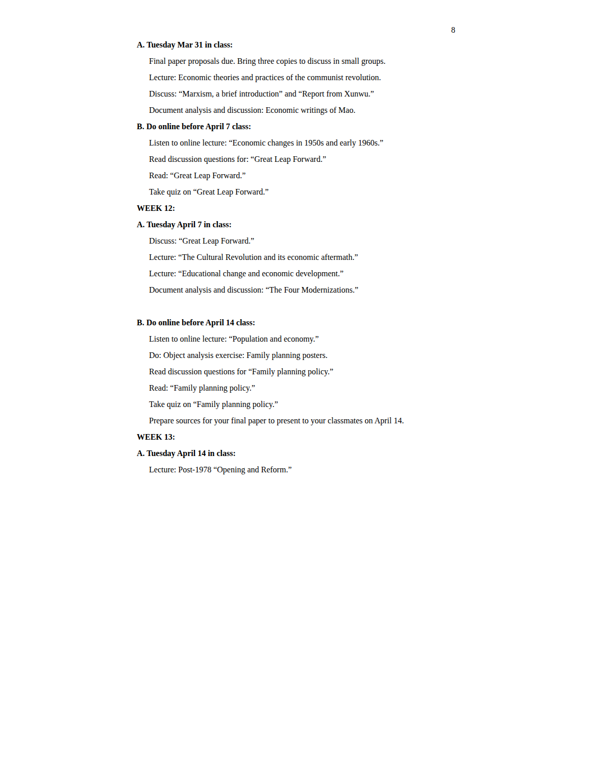8
A. Tuesday Mar 31 in class:
Final paper proposals due. Bring three copies to discuss in small groups.
Lecture: Economic theories and practices of the communist revolution.
Discuss: “Marxism, a brief introduction” and “Report from Xunwu.”
Document analysis and discussion: Economic writings of Mao.
B. Do online before April 7 class:
Listen to online lecture: “Economic changes in 1950s and early 1960s.”
Read discussion questions for: “Great Leap Forward.”
Read: “Great Leap Forward.”
Take quiz on “Great Leap Forward.”
WEEK 12:
A. Tuesday April 7 in class:
Discuss: “Great Leap Forward.”
Lecture: “The Cultural Revolution and its economic aftermath.”
Lecture: “Educational change and economic development.”
Document analysis and discussion: “The Four Modernizations.”
B. Do online before April 14 class:
Listen to online lecture: “Population and economy.”
Do: Object analysis exercise: Family planning posters.
Read discussion questions for “Family planning policy.”
Read: “Family planning policy.”
Take quiz on “Family planning policy.”
Prepare sources for your final paper to present to your classmates on April 14.
WEEK 13:
A. Tuesday April 14 in class:
Lecture: Post-1978 “Opening and Reform.”